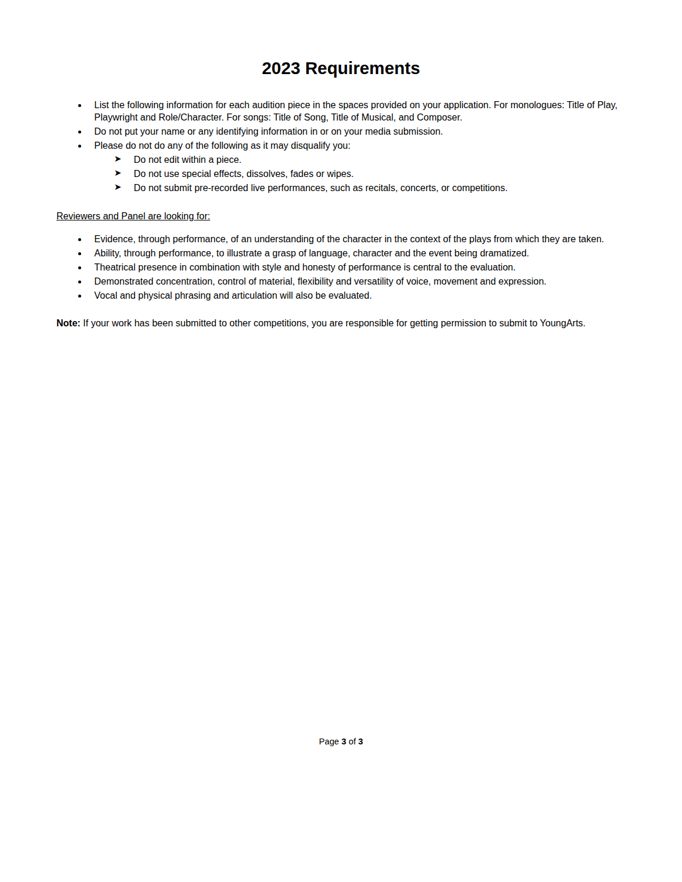2023 Requirements
List the following information for each audition piece in the spaces provided on your application. For monologues: Title of Play, Playwright and Role/Character. For songs: Title of Song, Title of Musical, and Composer.
Do not put your name or any identifying information in or on your media submission.
Please do not do any of the following as it may disqualify you:
Do not edit within a piece.
Do not use special effects, dissolves, fades or wipes.
Do not submit pre-recorded live performances, such as recitals, concerts, or competitions.
Reviewers and Panel are looking for:
Evidence, through performance, of an understanding of the character in the context of the plays from which they are taken.
Ability, through performance, to illustrate a grasp of language, character and the event being dramatized.
Theatrical presence in combination with style and honesty of performance is central to the evaluation.
Demonstrated concentration, control of material, flexibility and versatility of voice, movement and expression.
Vocal and physical phrasing and articulation will also be evaluated.
Note: If your work has been submitted to other competitions, you are responsible for getting permission to submit to YoungArts.
Page 3 of 3